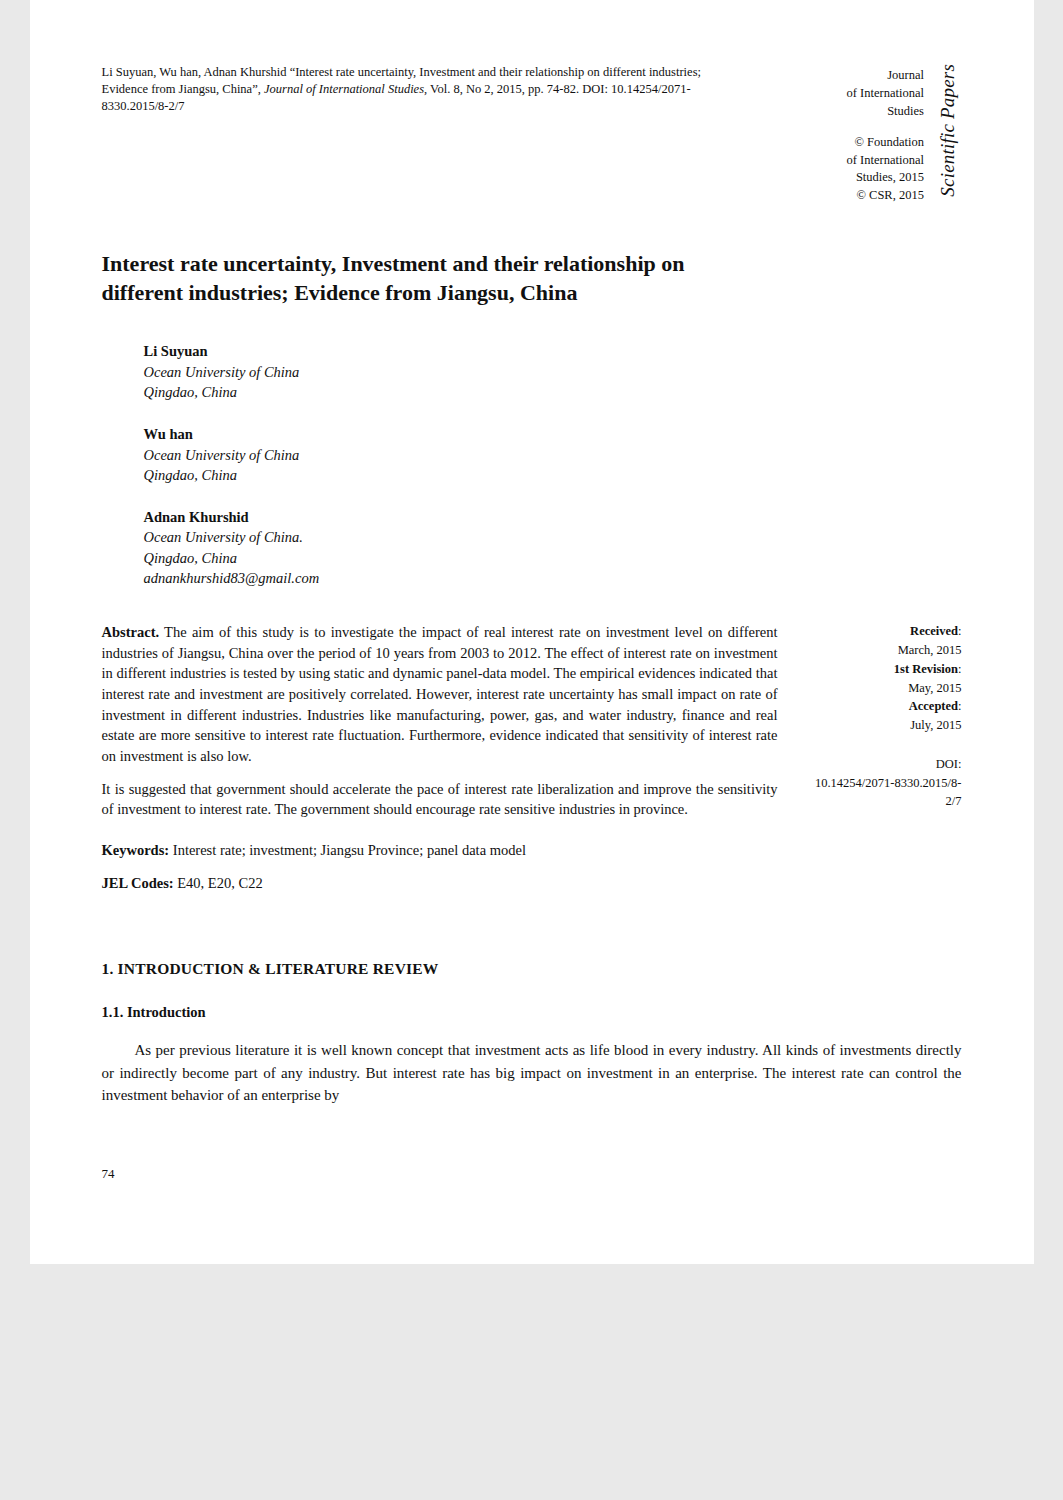Li Suyuan, Wu han, Adnan Khurshid “Interest rate uncertainty, Investment and their relationship on different industries; Evidence from Jiangsu, China”, Journal of International Studies, Vol. 8, No 2, 2015, pp. 74-82. DOI: 10.14254/2071-8330.2015/8-2/7
Journal
of International
Studies
© Foundation
of International
Studies, 2015
© CSR, 2015
Scientific Papers
Interest rate uncertainty, Investment and their relationship on different industries; Evidence from Jiangsu, China
Li Suyuan
Ocean University of China
Qingdao, China
Wu han
Ocean University of China
Qingdao, China
Adnan Khurshid
Ocean University of China.
Qingdao, China
adnankhurshid83@gmail.com
Abstract. The aim of this study is to investigate the impact of real interest rate on investment level on different industries of Jiangsu, China over the period of 10 years from 2003 to 2012. The effect of interest rate on investment in different industries is tested by using static and dynamic panel-data model. The empirical evidences indicated that interest rate and investment are positively correlated. However, interest rate uncertainty has small impact on rate of investment in different industries. Industries like manufacturing, power, gas, and water industry, finance and real estate are more sensitive to interest rate fluctuation. Furthermore, evidence indicated that sensitivity of interest rate on investment is also low.
It is suggested that government should accelerate the pace of interest rate liberalization and improve the sensitivity of investment to interest rate. The government should encourage rate sensitive industries in province.
Keywords: Interest rate; investment; Jiangsu Province; panel data model
JEL Codes: E40, E20, C22
Received:
March, 2015
1st Revision:
May, 2015
Accepted:
July, 2015
DOI:
10.14254/2071-8330.2015/8-2/7
1. INTRODUCTION & LITERATURE REVIEW
1.1. Introduction
As per previous literature it is well known concept that investment acts as life blood in every industry. All kinds of investments directly or indirectly become part of any industry. But interest rate has big impact on investment in an enterprise. The interest rate can control the investment behavior of an enterprise by
74